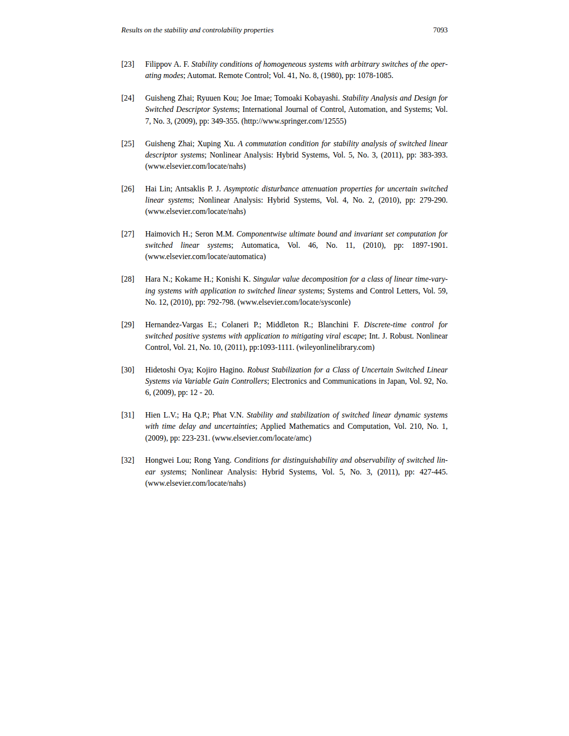Results on the stability and controlability properties 7093
[23] Filippov A. F. Stability conditions of homogeneous systems with arbitrary switches of the operating modes; Automat. Remote Control; Vol. 41, No. 8, (1980), pp: 1078-1085.
[24] Guisheng Zhai; Ryuuen Kou; Joe Imae; Tomoaki Kobayashi. Stability Analysis and Design for Switched Descriptor Systems; International Journal of Control, Automation, and Systems; Vol. 7, No. 3, (2009), pp: 349-355. (http://www.springer.com/12555)
[25] Guisheng Zhai; Xuping Xu. A commutation condition for stability analysis of switched linear descriptor systems; Nonlinear Analysis: Hybrid Systems, Vol. 5, No. 3, (2011), pp: 383-393. (www.elsevier.com/locate/nahs)
[26] Hai Lin; Antsaklis P. J. Asymptotic disturbance attenuation properties for uncertain switched linear systems; Nonlinear Analysis: Hybrid Systems, Vol. 4, No. 2, (2010), pp: 279-290. (www.elsevier.com/locate/nahs)
[27] Haimovich H.; Seron M.M. Componentwise ultimate bound and invariant set computation for switched linear systems; Automatica, Vol. 46, No. 11, (2010), pp: 1897-1901. (www.elsevier.com/locate/automatica)
[28] Hara N.; Kokame H.; Konishi K. Singular value decomposition for a class of linear time-varying systems with application to switched linear systems; Systems and Control Letters, Vol. 59, No. 12, (2010), pp: 792-798. (www.elsevier.com/locate/sysconle)
[29] Hernandez-Vargas E.; Colaneri P.; Middleton R.; Blanchini F. Discrete-time control for switched positive systems with application to mitigating viral escape; Int. J. Robust. Nonlinear Control, Vol. 21, No. 10, (2011), pp:1093-1111. (wileyonlinelibrary.com)
[30] Hidetoshi Oya; Kojiro Hagino. Robust Stabilization for a Class of Uncertain Switched Linear Systems via Variable Gain Controllers; Electronics and Communications in Japan, Vol. 92, No. 6, (2009), pp: 12 - 20.
[31] Hien L.V.; Ha Q.P.; Phat V.N. Stability and stabilization of switched linear dynamic systems with time delay and uncertainties; Applied Mathematics and Computation, Vol. 210, No. 1, (2009), pp: 223-231. (www.elsevier.com/locate/amc)
[32] Hongwei Lou; Rong Yang. Conditions for distinguishability and observability of switched linear systems; Nonlinear Analysis: Hybrid Systems, Vol. 5, No. 3, (2011), pp: 427-445. (www.elsevier.com/locate/nahs)